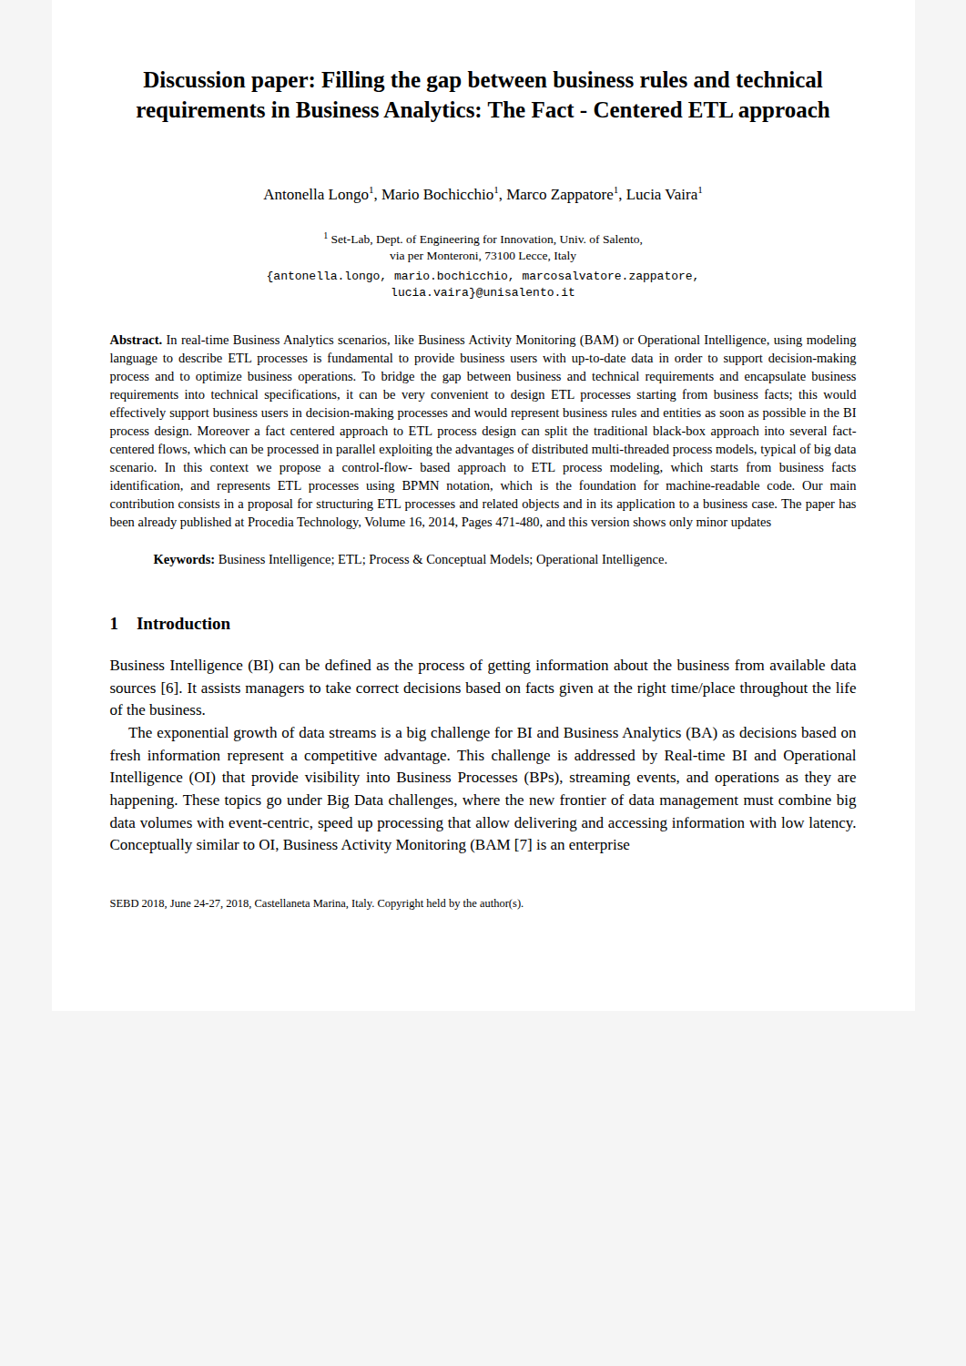Discussion paper: Filling the gap between business rules and technical requirements in Business Analytics: The Fact - Centered ETL approach
Antonella Longo1, Mario Bochicchio1, Marco Zappatore1, Lucia Vaira1
1 Set-Lab, Dept. of Engineering for Innovation, Univ. of Salento,
via per Monteroni, 73100 Lecce, Italy
{antonella.longo, mario.bochicchio, marcosalvatore.zappatore,
lucia.vaira}@unisalento.it
Abstract. In real-time Business Analytics scenarios, like Business Activity Monitoring (BAM) or Operational Intelligence, using modeling language to describe ETL processes is fundamental to provide business users with up-to-date data in order to support decision-making process and to optimize business operations. To bridge the gap between business and technical requirements and encapsulate business requirements into technical specifications, it can be very convenient to design ETL processes starting from business facts; this would effectively support business users in decision-making processes and would represent business rules and entities as soon as possible in the BI process design. Moreover a fact centered approach to ETL process design can split the traditional black-box approach into several fact-centered flows, which can be processed in parallel exploiting the advantages of distributed multi-threaded process models, typical of big data scenario. In this context we propose a control-flow- based approach to ETL process modeling, which starts from business facts identification, and represents ETL processes using BPMN notation, which is the foundation for machine-readable code. Our main contribution consists in a proposal for structuring ETL processes and related objects and in its application to a business case. The paper has been already published at Procedia Technology, Volume 16, 2014, Pages 471-480, and this version shows only minor updates
Keywords: Business Intelligence; ETL; Process & Conceptual Models; Operational Intelligence.
1 Introduction
Business Intelligence (BI) can be defined as the process of getting information about the business from available data sources [6]. It assists managers to take correct decisions based on facts given at the right time/place throughout the life of the business.
The exponential growth of data streams is a big challenge for BI and Business Analytics (BA) as decisions based on fresh information represent a competitive advantage. This challenge is addressed by Real-time BI and Operational Intelligence (OI) that provide visibility into Business Processes (BPs), streaming events, and operations as they are happening. These topics go under Big Data challenges, where the new frontier of data management must combine big data volumes with event-centric, speed up processing that allow delivering and accessing information with low latency. Conceptually similar to OI, Business Activity Monitoring (BAM [7] is an enterprise
SEBD 2018, June 24-27, 2018, Castellaneta Marina, Italy. Copyright held by the author(s).